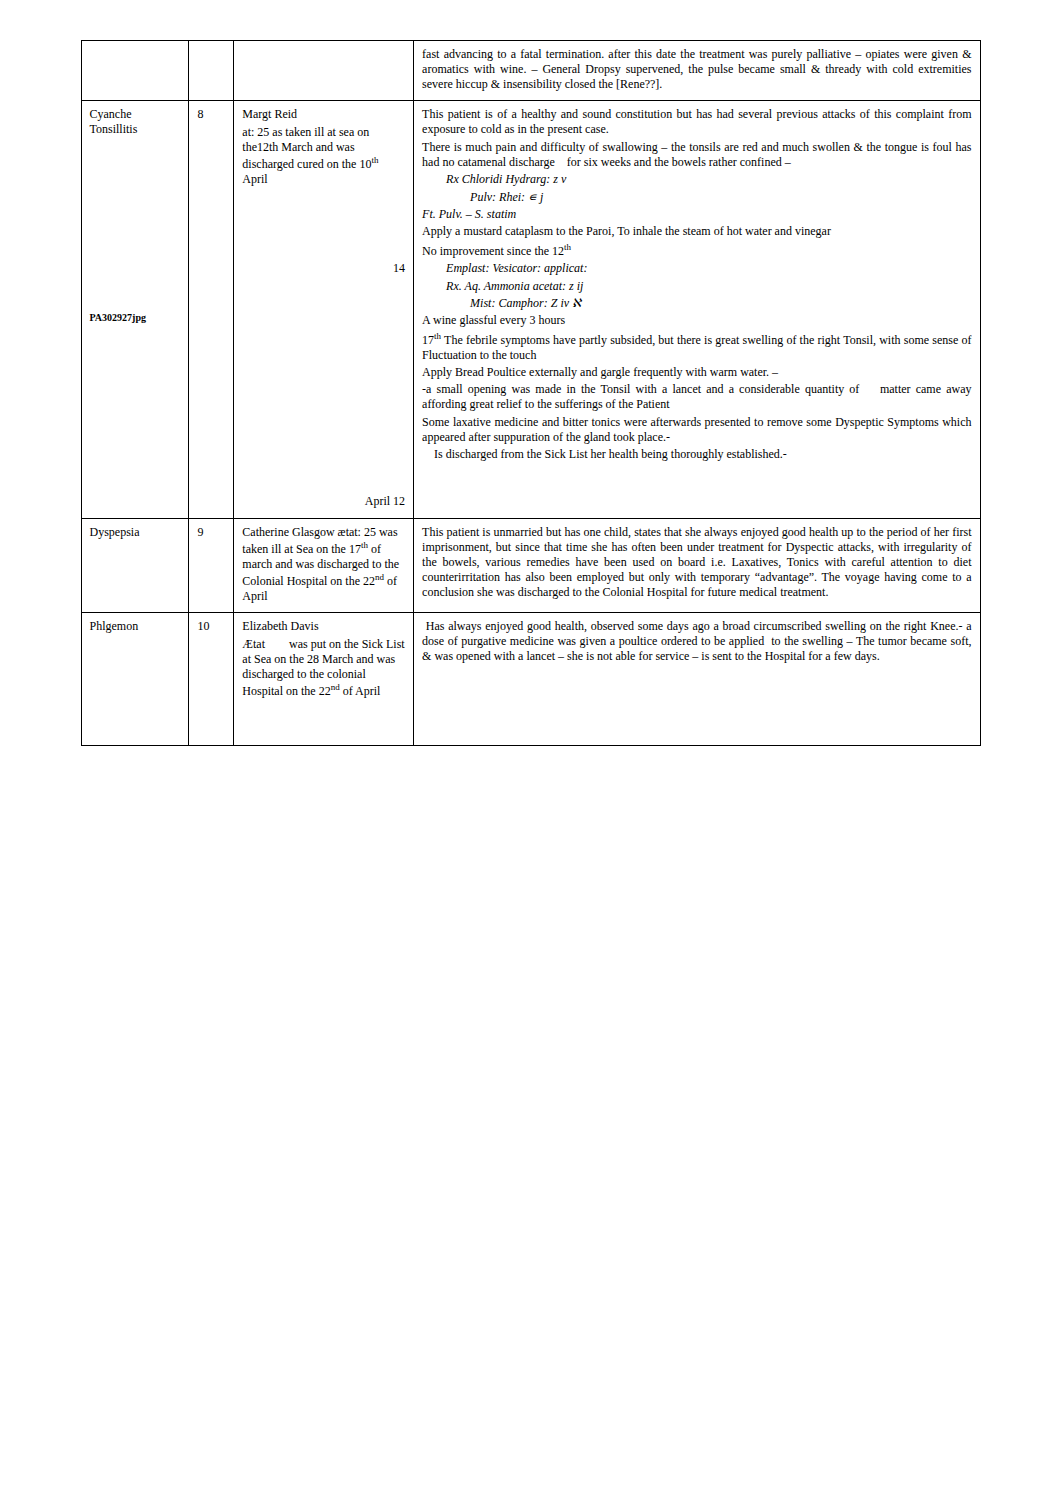| | | | fast advancing to a fatal termination. after this date the treatment was purely palliative – opiates were given & aromatics with wine. – General Dropsy supervened, the pulse became small & thready with cold extremities severe hiccup & insensibility closed the [Rene??]. |
| Cyanche Tonsillitis PA302927jpg | 8 | Margt Reid at: 25 as taken ill at sea on the12th March and was discharged cured on the 10 th April 14 April 12 | This patient is of a healthy and sound constitution but has had several previous attacks of this complaint from exposure to cold as in the present case. There is much pain and difficulty of swallowing – the tonsils are red and much swollen & the tongue is foul has had no catamenal discharge for six weeks and the bowels rather confined – Rx Chloridi Hydrarg: z v Pulv: Rhei: ∊ j Ft. Pulv. – S. statim Apply a mustard cataplasm to the Paroi, To inhale the steam of hot water and vinegar No improvement since the 12 th Emplast: Vesicator: applicat: Rx. Aq. Ammonia acetat: z ij Mist: Camphor: Z iv ℵ A wine glassful every 3 hours 17 th The febrile symptoms have partly subsided, but there is great swelling of the right Tonsil, with some sense of Fluctuation to the touch Apply Bread Poultice externally and gargle frequently with warm water. – -a small opening was made in the Tonsil with a lancet and a considerable quantity of matter came away affording great relief to the sufferings of the Patient Some laxative medicine and bitter tonics were afterwards presented to remove some Dyspeptic Symptoms which appeared after suppuration of the gland took place.- Is discharged from the Sick List her health being thoroughly established.- |
| Dyspepsia | 9 | Catherine Glasgow ætat: 25 was taken ill at Sea on the 17 th of march and was discharged to the Colonial Hospital on the 22 nd of April | This patient is unmarried but has one child, states that she always enjoyed good health up to the period of her first imprisonment, but since that time she has often been under treatment for Dyspectic attacks, with irregularity of the bowels, various remedies have been used on board i.e. Laxatives, Tonics with careful attention to diet counterirritation has also been employed but only with temporary “advantage”. The voyage having come to a conclusion she was discharged to the Colonial Hospital for future medical treatment. |
| Phlgemon | 10 | Elizabeth Davis Ætat was put on the Sick List at Sea on the 28 March and was discharged to the colonial Hospital on the 22 nd of April | Has always enjoyed good health, observed some days ago a broad circumscribed swelling on the right Knee.- a dose of purgative medicine was given a poultice ordered to be applied to the swelling – The tumor became soft, & was opened with a lancet – she is not able for service – is sent to the Hospital for a few days. |